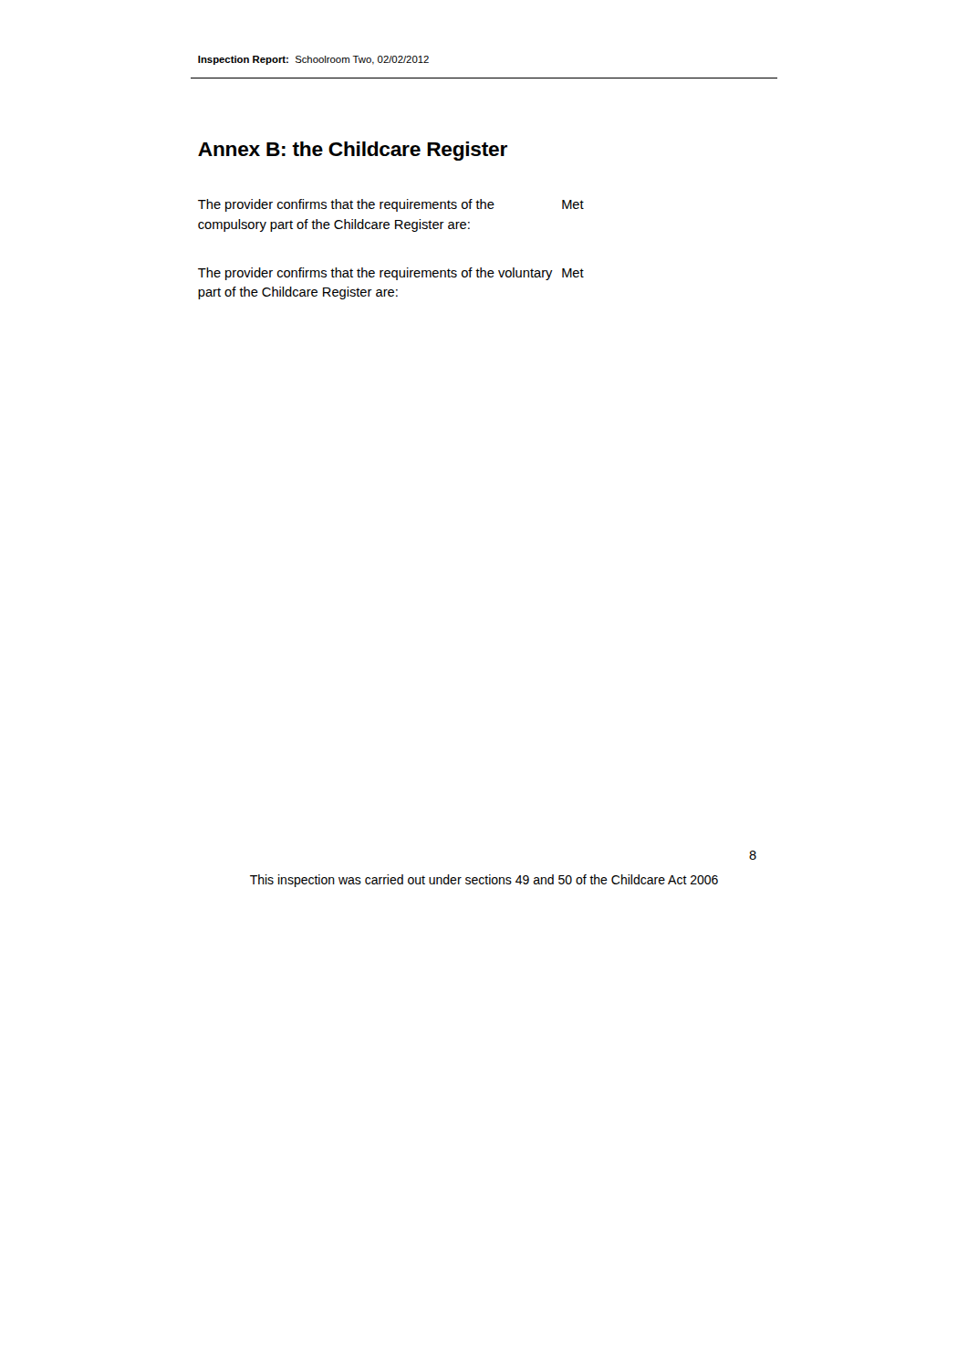Inspection Report: Schoolroom Two, 02/02/2012
Annex B: the Childcare Register
| The provider confirms that the requirements of the compulsory part of the Childcare Register are: | Met |
| The provider confirms that the requirements of the voluntary part of the Childcare Register are: | Met |
8
This inspection was carried out under sections 49 and 50 of the Childcare Act 2006